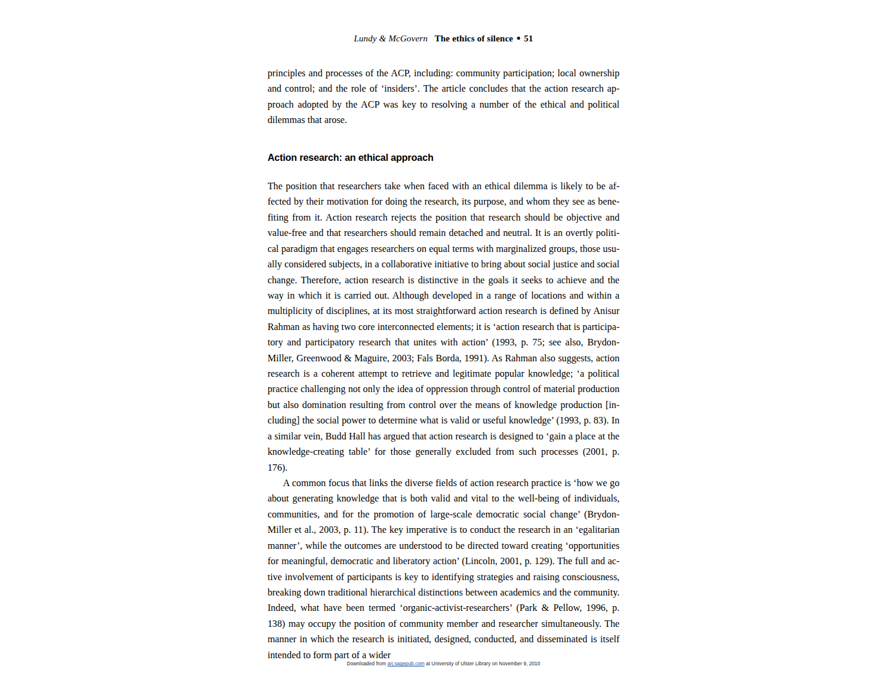Lundy & McGovern The ethics of silence●51
principles and processes of the ACP, including: community participation; local ownership and control; and the role of ‘insiders’. The article concludes that the action research approach adopted by the ACP was key to resolving a number of the ethical and political dilemmas that arose.
Action research: an ethical approach
The position that researchers take when faced with an ethical dilemma is likely to be affected by their motivation for doing the research, its purpose, and whom they see as benefiting from it. Action research rejects the position that research should be objective and value-free and that researchers should remain detached and neutral. It is an overtly political paradigm that engages researchers on equal terms with marginalized groups, those usually considered subjects, in a collaborative initiative to bring about social justice and social change. Therefore, action research is distinctive in the goals it seeks to achieve and the way in which it is carried out. Although developed in a range of locations and within a multiplicity of disciplines, at its most straightforward action research is defined by Anisur Rahman as having two core interconnected elements; it is ‘action research that is participatory and participatory research that unites with action’ (1993, p. 75; see also, Brydon-Miller, Greenwood & Maguire, 2003; Fals Borda, 1991). As Rahman also suggests, action research is a coherent attempt to retrieve and legitimate popular knowledge; ‘a political practice challenging not only the idea of oppression through control of material production but also domination resulting from control over the means of knowledge production [including] the social power to determine what is valid or useful knowledge’ (1993, p. 83). In a similar vein, Budd Hall has argued that action research is designed to ‘gain a place at the knowledge-creating table’ for those generally excluded from such processes (2001, p. 176).
A common focus that links the diverse fields of action research practice is ‘how we go about generating knowledge that is both valid and vital to the well-being of individuals, communities, and for the promotion of large-scale democratic social change’ (Brydon-Miller et al., 2003, p. 11). The key imperative is to conduct the research in an ‘egalitarian manner’, while the outcomes are understood to be directed toward creating ‘opportunities for meaningful, democratic and liberatory action’ (Lincoln, 2001, p. 129). The full and active involvement of participants is key to identifying strategies and raising consciousness, breaking down traditional hierarchical distinctions between academics and the community. Indeed, what have been termed ‘organic-activist-researchers’ (Park & Pellow, 1996, p. 138) may occupy the position of community member and researcher simultaneously. The manner in which the research is initiated, designed, conducted, and disseminated is itself intended to form part of a wider
Downloaded from arj.sagepub.com at University of Ulster Library on November 9, 2010